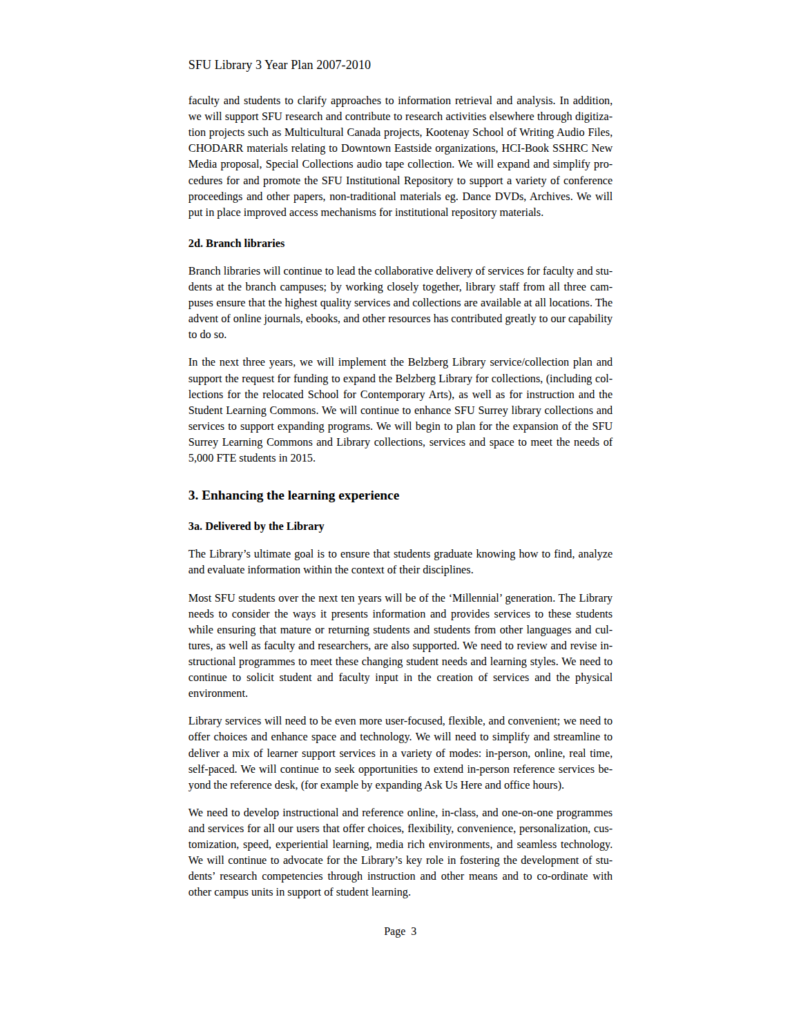SFU Library 3 Year Plan 2007-2010
faculty and students to clarify approaches to information retrieval and analysis. In addition, we will support SFU research and contribute to research activities elsewhere through digitization projects such as Multicultural Canada projects, Kootenay School of Writing Audio Files, CHODARR materials relating to Downtown Eastside organizations, HCI-Book SSHRC New Media proposal, Special Collections audio tape collection. We will expand and simplify procedures for and promote the SFU Institutional Repository to support a variety of conference proceedings and other papers, non-traditional materials eg. Dance DVDs, Archives. We will put in place improved access mechanisms for institutional repository materials.
2d. Branch libraries
Branch libraries will continue to lead the collaborative delivery of services for faculty and students at the branch campuses; by working closely together, library staff from all three campuses ensure that the highest quality services and collections are available at all locations. The advent of online journals, ebooks, and other resources has contributed greatly to our capability to do so.
In the next three years, we will implement the Belzberg Library service/collection plan and support the request for funding to expand the Belzberg Library for collections, (including collections for the relocated School for Contemporary Arts), as well as for instruction and the Student Learning Commons. We will continue to enhance SFU Surrey library collections and services to support expanding programs. We will begin to plan for the expansion of the SFU Surrey Learning Commons and Library collections, services and space to meet the needs of 5,000 FTE students in 2015.
3. Enhancing the learning experience
3a. Delivered by the Library
The Library’s ultimate goal is to ensure that students graduate knowing how to find, analyze and evaluate information within the context of their disciplines.
Most SFU students over the next ten years will be of the ‘Millennial’ generation. The Library needs to consider the ways it presents information and provides services to these students while ensuring that mature or returning students and students from other languages and cultures, as well as faculty and researchers, are also supported. We need to review and revise instructional programmes to meet these changing student needs and learning styles. We need to continue to solicit student and faculty input in the creation of services and the physical environment.
Library services will need to be even more user-focused, flexible, and convenient; we need to offer choices and enhance space and technology. We will need to simplify and streamline to deliver a mix of learner support services in a variety of modes: in-person, online, real time, self-paced. We will continue to seek opportunities to extend in-person reference services beyond the reference desk, (for example by expanding Ask Us Here and office hours).
We need to develop instructional and reference online, in-class, and one-on-one programmes and services for all our users that offer choices, flexibility, convenience, personalization, customization, speed, experiential learning, media rich environments, and seamless technology. We will continue to advocate for the Library’s key role in fostering the development of students’ research competencies through instruction and other means and to co-ordinate with other campus units in support of student learning.
Page 3